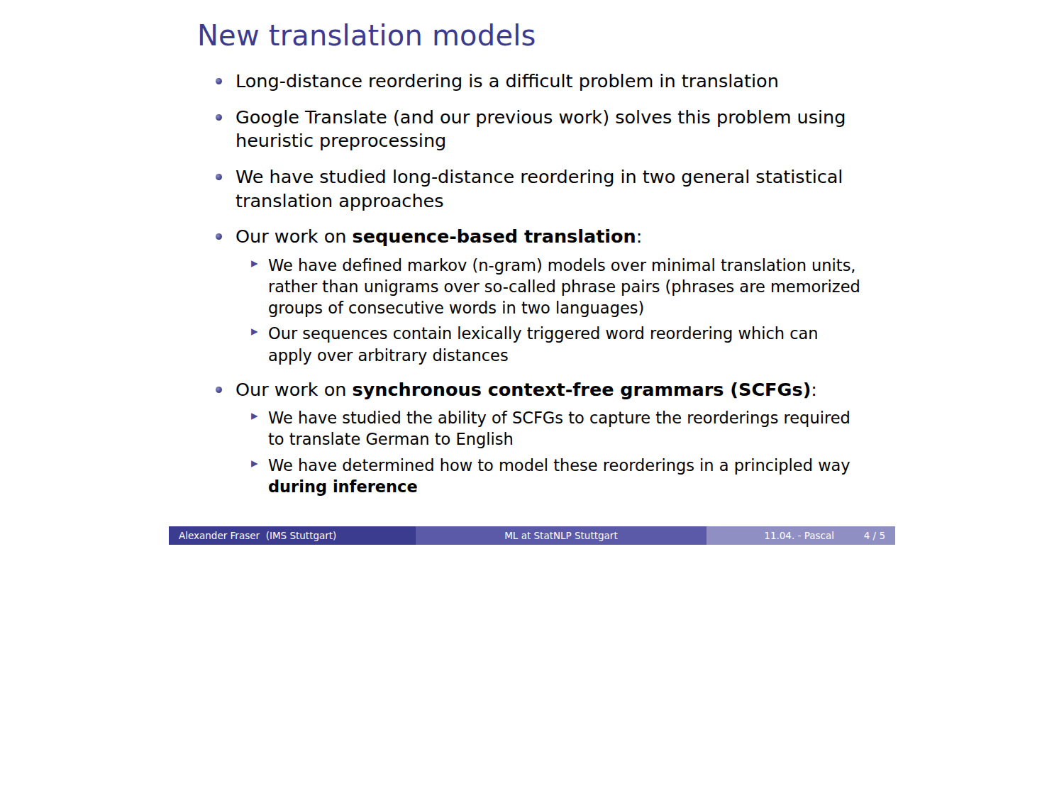New translation models
Long-distance reordering is a difficult problem in translation
Google Translate (and our previous work) solves this problem using heuristic preprocessing
We have studied long-distance reordering in two general statistical translation approaches
Our work on sequence-based translation:
We have defined markov (n-gram) models over minimal translation units, rather than unigrams over so-called phrase pairs (phrases are memorized groups of consecutive words in two languages)
Our sequences contain lexically triggered word reordering which can apply over arbitrary distances
Our work on synchronous context-free grammars (SCFGs):
We have studied the ability of SCFGs to capture the reorderings required to translate German to English
We have determined how to model these reorderings in a principled way during inference
Alexander Fraser (IMS Stuttgart)
ML at StatNLP Stuttgart
11.04. - Pascal 4 / 5